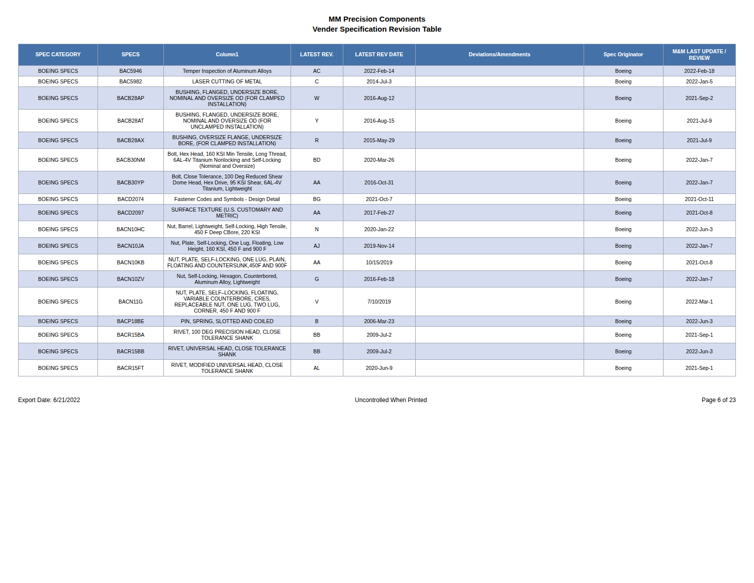MM Precision Components
Vender Specification Revision Table
| SPEC CATEGORY | SPECS | Column1 | LATEST REV. | LATEST REV DATE | Deviations/Amendments | Spec Originator | M&M LAST UPDATE / REVIEW |
| --- | --- | --- | --- | --- | --- | --- | --- |
| BOEING SPECS | BAC5946 | Temper Inspection of Aluminum Alloys | AC | 2022-Feb-14 | | Boeing | 2022-Feb-18 |
| BOEING SPECS | BAC5982 | LASER CUTTING OF METAL | C | 2014-Jul-3 | | Boeing | 2022-Jan-5 |
| BOEING SPECS | BACB28AP | BUSHING, FLANGED, UNDERSIZE BORE, NOMINAL AND OVERSIZE OD (FOR CLAMPED INSTALLATION) | W | 2016-Aug-12 | | Boeing | 2021-Sep-2 |
| BOEING SPECS | BACB28AT | BUSHING, FLANGED, UNDERSIZE BORE, NOMINAL AND OVERSIZE OD (FOR UNCLAMPED INSTALLATION) | Y | 2016-Aug-15 | | Boeing | 2021-Jul-9 |
| BOEING SPECS | BACB28AX | BUSHING, OVERSIZE FLANGE, UNDERSIZE BORE, (FOR CLAMPED INSTALLATION) | R | 2015-May-29 | | Boeing | 2021-Jul-9 |
| BOEING SPECS | BACB30NM | Bolt, Hex Head, 160 KSI Min Tensile, Long Thread, 6AL-4V Titanium Nonlocking and Self-Locking (Nominal and Oversize) | BD | 2020-Mar-26 | | Boeing | 2022-Jan-7 |
| BOEING SPECS | BACB30YP | Bolt, Close Tolerance, 100 Deg Reduced Shear Dome Head, Hex Drive, 95 KSI Shear, 6AL-4V Titanium, Lightweight | AA | 2016-Oct-31 | | Boeing | 2022-Jan-7 |
| BOEING SPECS | BACD2074 | Fastener Codes and Symbols - Design Detail | BG | 2021-Oct-7 | | Boeing | 2021-Oct-11 |
| BOEING SPECS | BACD2097 | SURFACE TEXTURE (U.S. CUSTOMARY AND METRIC) | AA | 2017-Feb-27 | | Boeing | 2021-Oct-8 |
| BOEING SPECS | BACN10HC | Nut, Barrel, Lightweight, Self-Locking, High Tensile, 450 F Deep CBore, 220 KSI | N | 2020-Jan-22 | | Boeing | 2022-Jun-3 |
| BOEING SPECS | BACN10JA | Nut, Plate, Self-Locking, One Lug, Floating, Low Height, 160 KSI, 450 F and 900 F | AJ | 2019-Nov-14 | | Boeing | 2022-Jan-7 |
| BOEING SPECS | BACN10KB | NUT, PLATE, SELF-LOCKING, ONE LUG, PLAIN, FLOATING AND COUNTERSUNK,450F AND 900F | AA | 10/15/2019 | | Boeing | 2021-Oct-8 |
| BOEING SPECS | BACN10ZV | Nut, Self-Locking, Hexagon, Counterbored, Aluminum Alloy, Lightweight | G | 2016-Feb-18 | | Boeing | 2022-Jan-7 |
| BOEING SPECS | BACN11G | NUT, PLATE, SELF–LOCKING, FLOATING, VARIABLE COUNTERBORE, CRES, REPLACEABLE NUT, ONE LUG, TWO LUG, CORNER, 450 F AND 900 F | V | 7/10/2019 | | Boeing | 2022-Mar-1 |
| BOEING SPECS | BACP18BE | PIN, SPRING, SLOTTED AND COILED | B | 2006-Mar-23 | | Boeing | 2022-Jun-3 |
| BOEING SPECS | BACR15BA | RIVET, 100 DEG PRECISION HEAD, CLOSE TOLERANCE SHANK | BB | 2009-Jul-2 | | Boeing | 2021-Sep-1 |
| BOEING SPECS | BACR15BB | RIVET, UNIVERSAL HEAD, CLOSE TOLERANCE SHANK | BB | 2009-Jul-2 | | Boeing | 2022-Jun-3 |
| BOEING SPECS | BACR15FT | RIVET, MODIFIED UNIVERSAL HEAD, CLOSE TOLERANCE SHANK | AL | 2020-Jun-9 | | Boeing | 2021-Sep-1 |
Export Date: 6/21/2022
Uncontrolled When Printed
Page 6 of 23